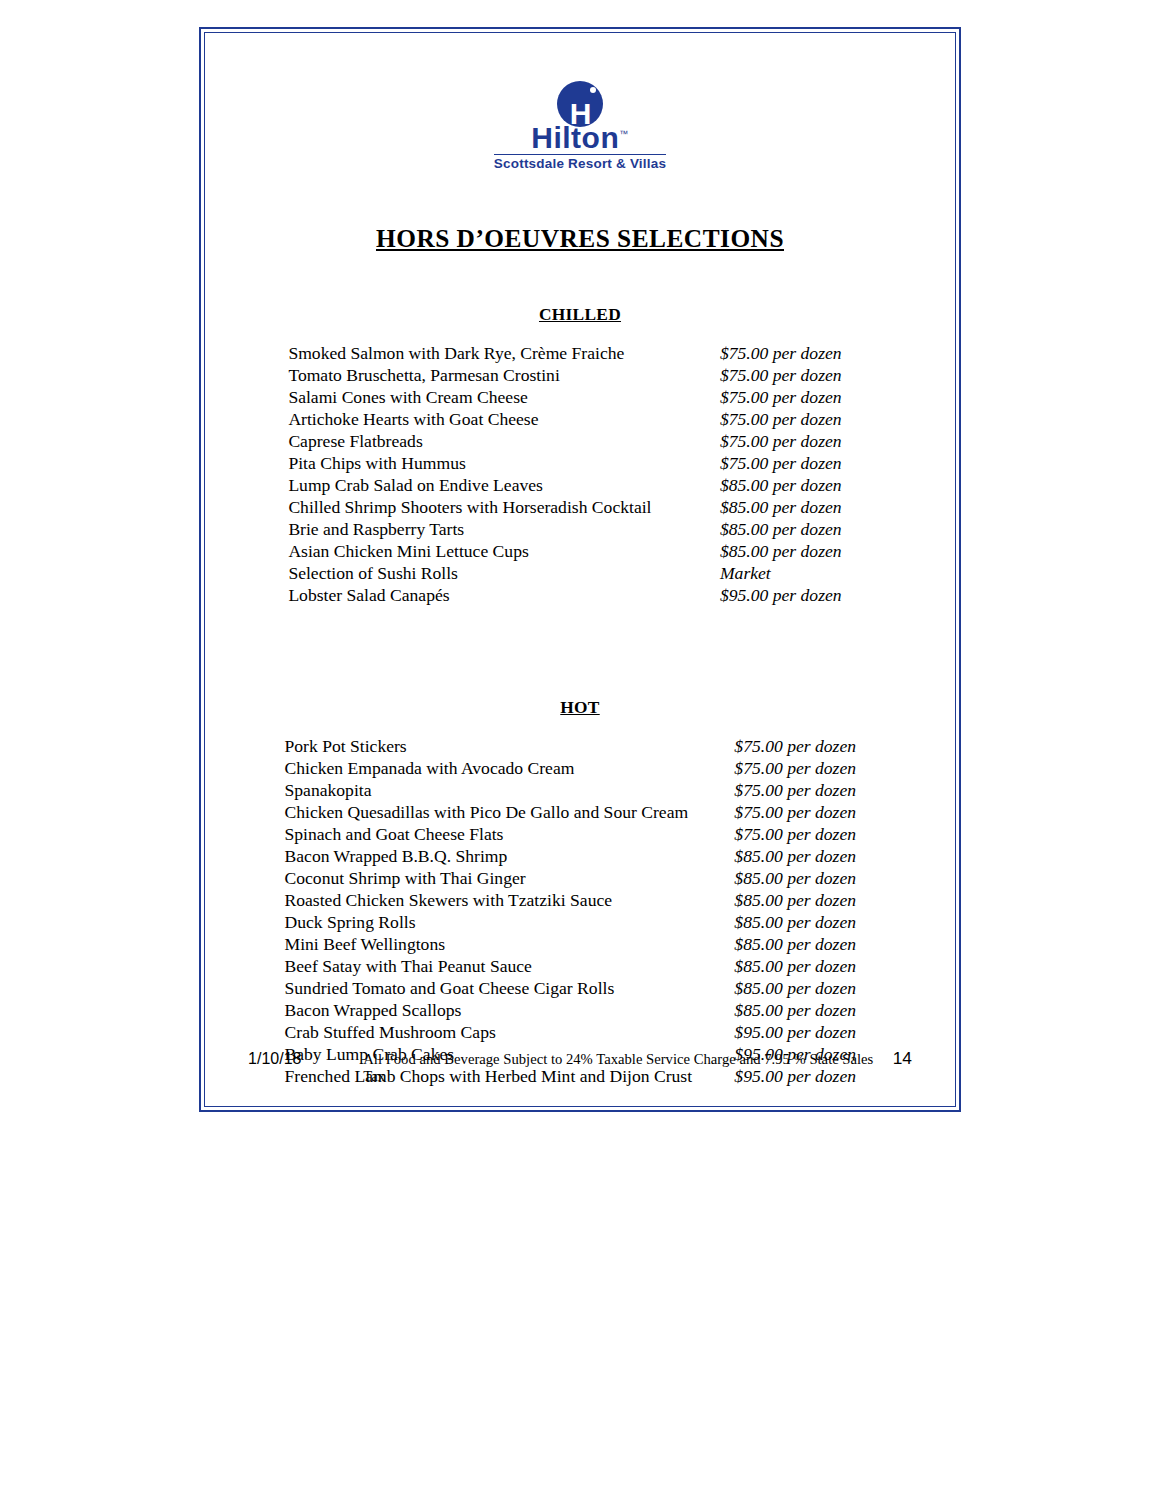H
Hilton™
Scottsdale Resort & Villas
HORS D’OEUVRES SELECTIONS
CHILLED
| Smoked Salmon with Dark Rye, Crème Fraiche | $75.00 per dozen |
| Tomato Bruschetta, Parmesan Crostini | $75.00 per dozen |
| Salami Cones with Cream Cheese | $75.00 per dozen |
| Artichoke Hearts with Goat Cheese | $75.00 per dozen |
| Caprese Flatbreads | $75.00 per dozen |
| Pita Chips with Hummus | $75.00 per dozen |
| Lump Crab Salad on Endive Leaves | $85.00 per dozen |
| Chilled Shrimp Shooters with Horseradish Cocktail | $85.00 per dozen |
| Brie and Raspberry Tarts | $85.00 per dozen |
| Asian Chicken Mini Lettuce Cups | $85.00 per dozen |
| Selection of Sushi Rolls | Market |
| Lobster Salad Canapés | $95.00 per dozen |
HOT
| Pork Pot Stickers | $75.00 per dozen |
| Chicken Empanada with Avocado Cream | $75.00 per dozen |
| Spanakopita | $75.00 per dozen |
| Chicken Quesadillas with Pico De Gallo and Sour Cream | $75.00 per dozen |
| Spinach and Goat Cheese Flats | $75.00 per dozen |
| Bacon Wrapped B.B.Q. Shrimp | $85.00 per dozen |
| Coconut Shrimp with Thai Ginger | $85.00 per dozen |
| Roasted Chicken Skewers with Tzatziki Sauce | $85.00 per dozen |
| Duck Spring Rolls | $85.00 per dozen |
| Mini Beef Wellingtons | $85.00 per dozen |
| Beef Satay with Thai Peanut Sauce | $85.00 per dozen |
| Sundried Tomato and Goat Cheese Cigar Rolls | $85.00 per dozen |
| Bacon Wrapped Scallops | $85.00 per dozen |
| Crab Stuffed Mushroom Caps | $95.00 per dozen |
| Baby Lump Crab Cakes | $95.00 per dozen |
| Frenched Lamb Chops with Herbed Mint and Dijon Crust | $95.00 per dozen |
1/10/18
All Food and Beverage Subject to 24% Taxable Service Charge and 7.95 % State Sales Tax
14